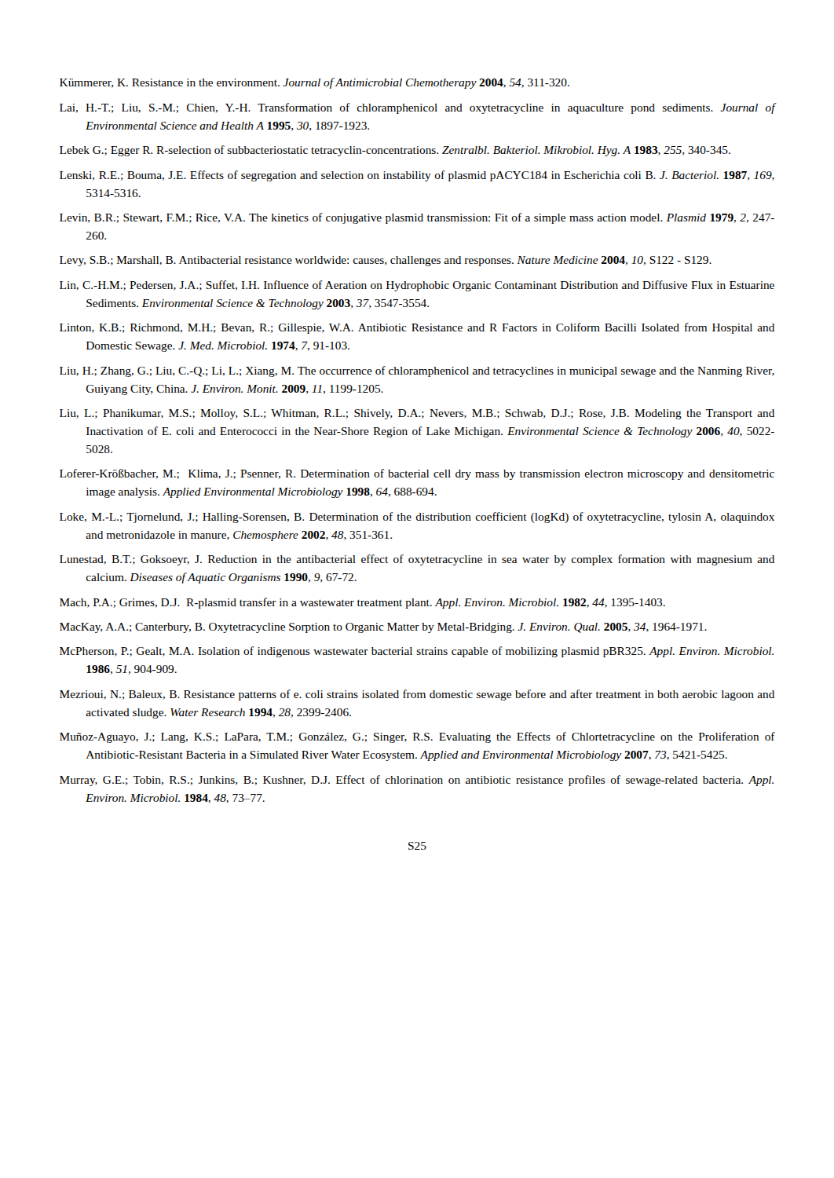Kümmerer, K. Resistance in the environment. Journal of Antimicrobial Chemotherapy 2004, 54, 311-320.
Lai, H.-T.; Liu, S.-M.; Chien, Y.-H. Transformation of chloramphenicol and oxytetracycline in aquaculture pond sediments. Journal of Environmental Science and Health A 1995, 30, 1897-1923.
Lebek G.; Egger R. R-selection of subbacteriostatic tetracyclin-concentrations. Zentralbl. Bakteriol. Mikrobiol. Hyg. A 1983, 255, 340-345.
Lenski, R.E.; Bouma, J.E. Effects of segregation and selection on instability of plasmid pACYC184 in Escherichia coli B. J. Bacteriol. 1987, 169, 5314-5316.
Levin, B.R.; Stewart, F.M.; Rice, V.A. The kinetics of conjugative plasmid transmission: Fit of a simple mass action model. Plasmid 1979, 2, 247-260.
Levy, S.B.; Marshall, B. Antibacterial resistance worldwide: causes, challenges and responses. Nature Medicine 2004, 10, S122 - S129.
Lin, C.-H.M.; Pedersen, J.A.; Suffet, I.H. Influence of Aeration on Hydrophobic Organic Contaminant Distribution and Diffusive Flux in Estuarine Sediments. Environmental Science & Technology 2003, 37, 3547-3554.
Linton, K.B.; Richmond, M.H.; Bevan, R.; Gillespie, W.A. Antibiotic Resistance and R Factors in Coliform Bacilli Isolated from Hospital and Domestic Sewage. J. Med. Microbiol. 1974, 7, 91-103.
Liu, H.; Zhang, G.; Liu, C.-Q.; Li, L.; Xiang, M. The occurrence of chloramphenicol and tetracyclines in municipal sewage and the Nanming River, Guiyang City, China. J. Environ. Monit. 2009, 11, 1199-1205.
Liu, L.; Phanikumar, M.S.; Molloy, S.L.; Whitman, R.L.; Shively, D.A.; Nevers, M.B.; Schwab, D.J.; Rose, J.B. Modeling the Transport and Inactivation of E. coli and Enterococci in the Near-Shore Region of Lake Michigan. Environmental Science & Technology 2006, 40, 5022-5028.
Loferer-Krößbacher, M.; Klima, J.; Psenner, R. Determination of bacterial cell dry mass by transmission electron microscopy and densitometric image analysis. Applied Environmental Microbiology 1998, 64, 688-694.
Loke, M.-L.; Tjornelund, J.; Halling-Sorensen, B. Determination of the distribution coefficient (logKd) of oxytetracycline, tylosin A, olaquindox and metronidazole in manure, Chemosphere 2002, 48, 351-361.
Lunestad, B.T.; Goksoeyr, J. Reduction in the antibacterial effect of oxytetracycline in sea water by complex formation with magnesium and calcium. Diseases of Aquatic Organisms 1990, 9, 67-72.
Mach, P.A.; Grimes, D.J. R-plasmid transfer in a wastewater treatment plant. Appl. Environ. Microbiol. 1982, 44, 1395-1403.
MacKay, A.A.; Canterbury, B. Oxytetracycline Sorption to Organic Matter by Metal-Bridging. J. Environ. Qual. 2005, 34, 1964-1971.
McPherson, P.; Gealt, M.A. Isolation of indigenous wastewater bacterial strains capable of mobilizing plasmid pBR325. Appl. Environ. Microbiol. 1986, 51, 904-909.
Mezrioui, N.; Baleux, B. Resistance patterns of e. coli strains isolated from domestic sewage before and after treatment in both aerobic lagoon and activated sludge. Water Research 1994, 28, 2399-2406.
Muñoz-Aguayo, J.; Lang, K.S.; LaPara, T.M.; González, G.; Singer, R.S. Evaluating the Effects of Chlortetracycline on the Proliferation of Antibiotic-Resistant Bacteria in a Simulated River Water Ecosystem. Applied and Environmental Microbiology 2007, 73, 5421-5425.
Murray, G.E.; Tobin, R.S.; Junkins, B.; Kushner, D.J. Effect of chlorination on antibiotic resistance profiles of sewage-related bacteria. Appl. Environ. Microbiol. 1984, 48, 73–77.
S25